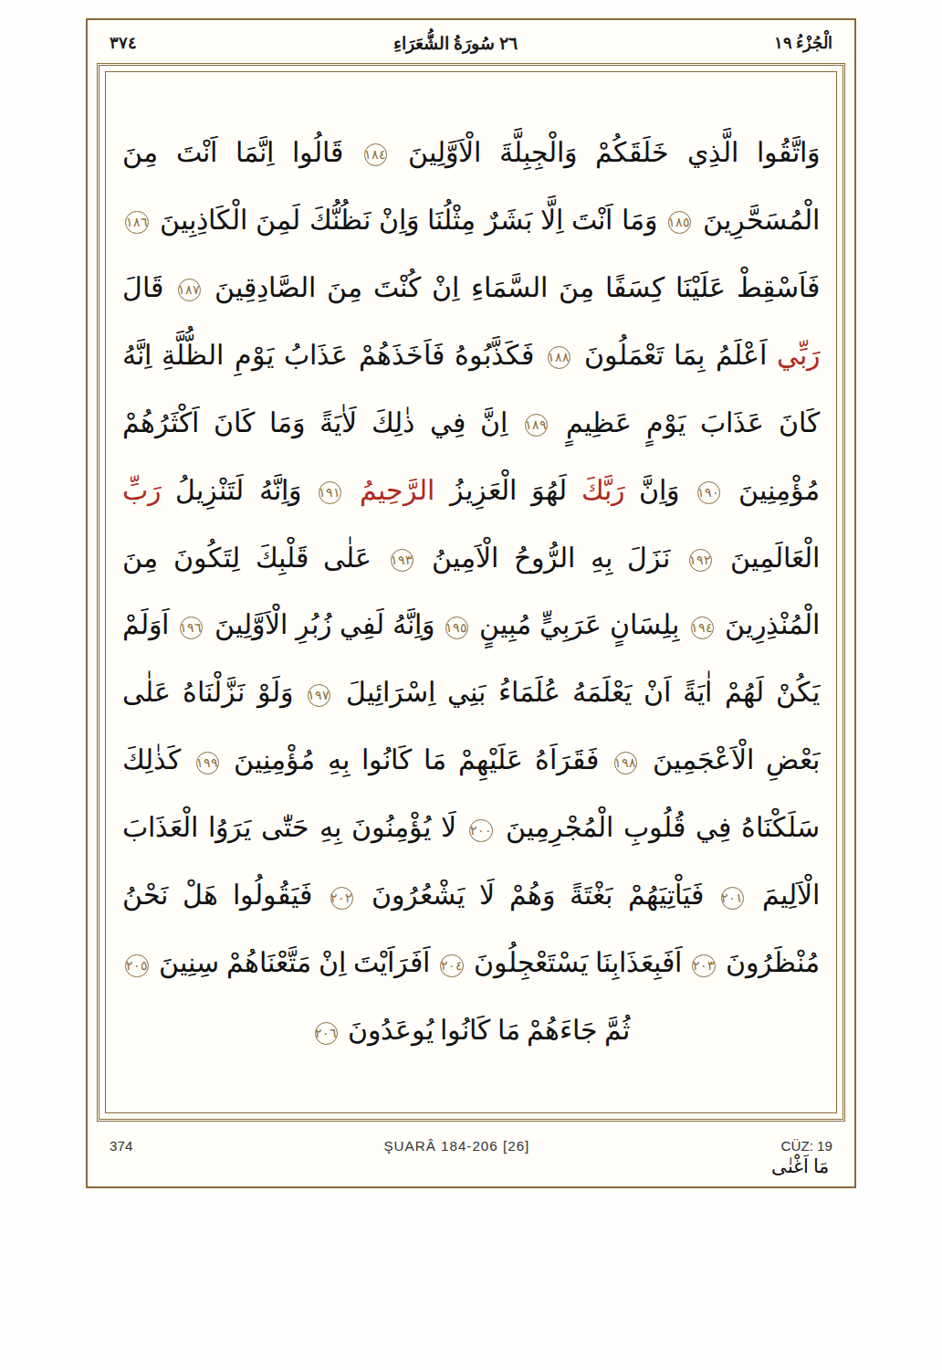الْجُزْءُ ١٩ ٢٦ سُورَةُ الشُّعَرَاءِ ٣٧٤
وَاتَّقُوا الَّذِي خَلَقَكُمْ وَالْجِبِلَّةَ الْاَوَّلِينَ ١٨٤ قَالُوا اِنَّمَا اَنْتَ مِنَ الْمُسَحَّرِينَ ١٨٥ وَمَا اَنْتَ اِلَّا بَشَرٌ مِثْلُنَا وَاِنْ نَظُنُّكَ لَمِنَ الْكَاذِبِينَ ١٨٦ فَاَسْقِطْ عَلَيْنَا كِسَفًا مِنَ السَّمَاءِ اِنْ كُنْتَ مِنَ الصَّادِقِينَ ١٨٧ قَالَ رَبِّي اَعْلَمُ بِمَا تَعْمَلُونَ ١٨٨ فَكَذَّبُوهُ فَاَخَذَهُمْ عَذَابُ يَوْمِ الظُّلَّةِ اِنَّهُ كَانَ عَذَابَ يَوْمٍ عَظِيمٍ ١٨٩ اِنَّ فِي ذٰلِكَ لَاٰيَةً وَمَا كَانَ اَكْثَرُهُمْ مُؤْمِنِينَ ١٩٠ وَاِنَّ رَبَّكَ لَهُوَ الْعَزِيزُ الرَّحِيمُ ١٩١ وَاِنَّهُ لَتَنْزِيلُ رَبِّ الْعَالَمِينَ ١٩٢ نَزَلَ بِهِ الرُّوحُ الْاَمِينُ ١٩٣ عَلٰى قَلْبِكَ لِتَكُونَ مِنَ الْمُنْذِرِينَ ١٩٤ بِلِسَانٍ عَرَبِيٍّ مُبِينٍ ١٩٥ وَاِنَّهُ لَفِي زُبُرِ الْاَوَّلِينَ ١٩٦ اَوَلَمْ يَكُنْ لَهُمْ اٰيَةً اَنْ يَعْلَمَهُ عُلَمَاءُ بَنِي اِسْرَائِيلَ ١٩٧ وَلَوْ نَزَّلْنَاهُ عَلٰى بَعْضِ الْاَعْجَمِينَ ١٩٨ فَقَرَاَهُ عَلَيْهِمْ مَا كَانُوا بِهِ مُؤْمِنِينَ ١٩٩ كَذٰلِكَ سَلَكْنَاهُ فِي قُلُوبِ الْمُجْرِمِينَ ٢٠٠ لَا يُؤْمِنُونَ بِهِ حَتّٰى يَرَوُا الْعَذَابَ الْاَلِيمَ ٢٠١ فَيَاْتِيَهُمْ بَغْتَةً وَهُمْ لَا يَشْعُرُونَ ٢٠٢ فَيَقُولُوا هَلْ نَحْنُ مُنْظَرُونَ ٢٠٣ اَفَبِعَذَابِنَا يَسْتَعْجِلُونَ ٢٠٤ اَفَرَاَيْتَ اِنْ مَتَّعْنَاهُمْ سِنِينَ ٢٠٥ ثُمَّ جَاءَهُمْ مَا كَانُوا يُوعَدُونَ ٢٠٦
CÜZ: 19 [26] ŞUARÂ 184-206 374
مَا اَغْنٰى